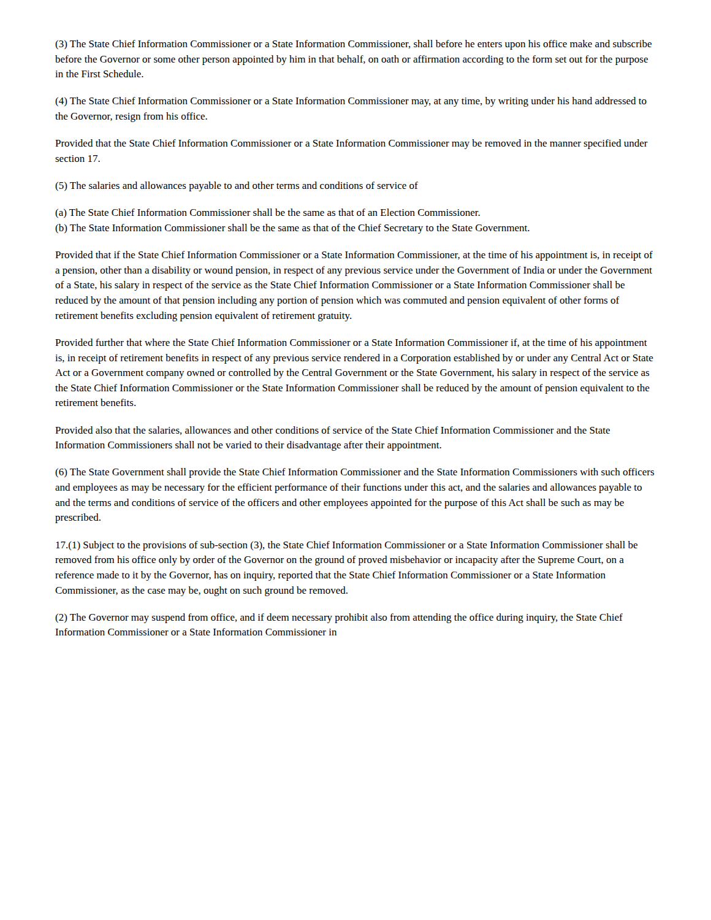(3) The State Chief Information Commissioner or a State Information Commissioner, shall before he enters upon his office make and subscribe before the Governor or some other person appointed by him in that behalf, on oath or affirmation according to the form set out for the purpose in the First Schedule.
(4) The State Chief Information Commissioner or a State Information Commissioner may, at any time, by writing under his hand addressed to the Governor, resign from his office.
Provided that the State Chief Information Commissioner or a State Information Commissioner may be removed in the manner specified under section 17.
(5) The salaries and allowances payable to and other terms and conditions of service of
(a) The State Chief Information Commissioner shall be the same as that of an Election Commissioner.
(b) The State Information Commissioner shall be the same as that of the Chief Secretary to the State Government.
Provided that if the State Chief Information Commissioner or a State Information Commissioner, at the time of his appointment is, in receipt of a pension, other than a disability or wound pension, in respect of any previous service under the Government of India or under the Government of a State, his salary in respect of the service as the State Chief Information Commissioner or a State Information Commissioner shall be reduced by the amount of that pension including any portion of pension which was commuted and pension equivalent of other forms of retirement benefits excluding pension equivalent of retirement gratuity.
Provided further that where the State Chief Information Commissioner or a State Information Commissioner if, at the time of his appointment is, in receipt of retirement benefits in respect of any previous service rendered in a Corporation established by or under any Central Act or State Act or a Government company owned or controlled by the Central Government or the State Government, his salary in respect of the service as the State Chief Information Commissioner or the State Information Commissioner shall be reduced by the amount of pension equivalent to the retirement benefits.
Provided also that the salaries, allowances and other conditions of service of the State Chief Information Commissioner and the State Information Commissioners shall not be varied to their disadvantage after their appointment.
(6) The State Government shall provide the State Chief Information Commissioner and the State Information Commissioners with such officers and employees as may be necessary for the efficient performance of their functions under this act, and the salaries and allowances payable to and the terms and conditions of service of the officers and other employees appointed for the purpose of this Act shall be such as may be prescribed.
17.(1) Subject to the provisions of sub-section (3), the State Chief Information Commissioner or a State Information Commissioner shall be removed from his office only by order of the Governor on the ground of proved misbehavior or incapacity after the Supreme Court, on a reference made to it by the Governor, has on inquiry, reported that the State Chief Information Commissioner or a State Information Commissioner, as the case may be, ought on such ground be removed.
(2) The Governor may suspend from office, and if deem necessary prohibit also from attending the office during inquiry, the State Chief Information Commissioner or a State Information Commissioner in